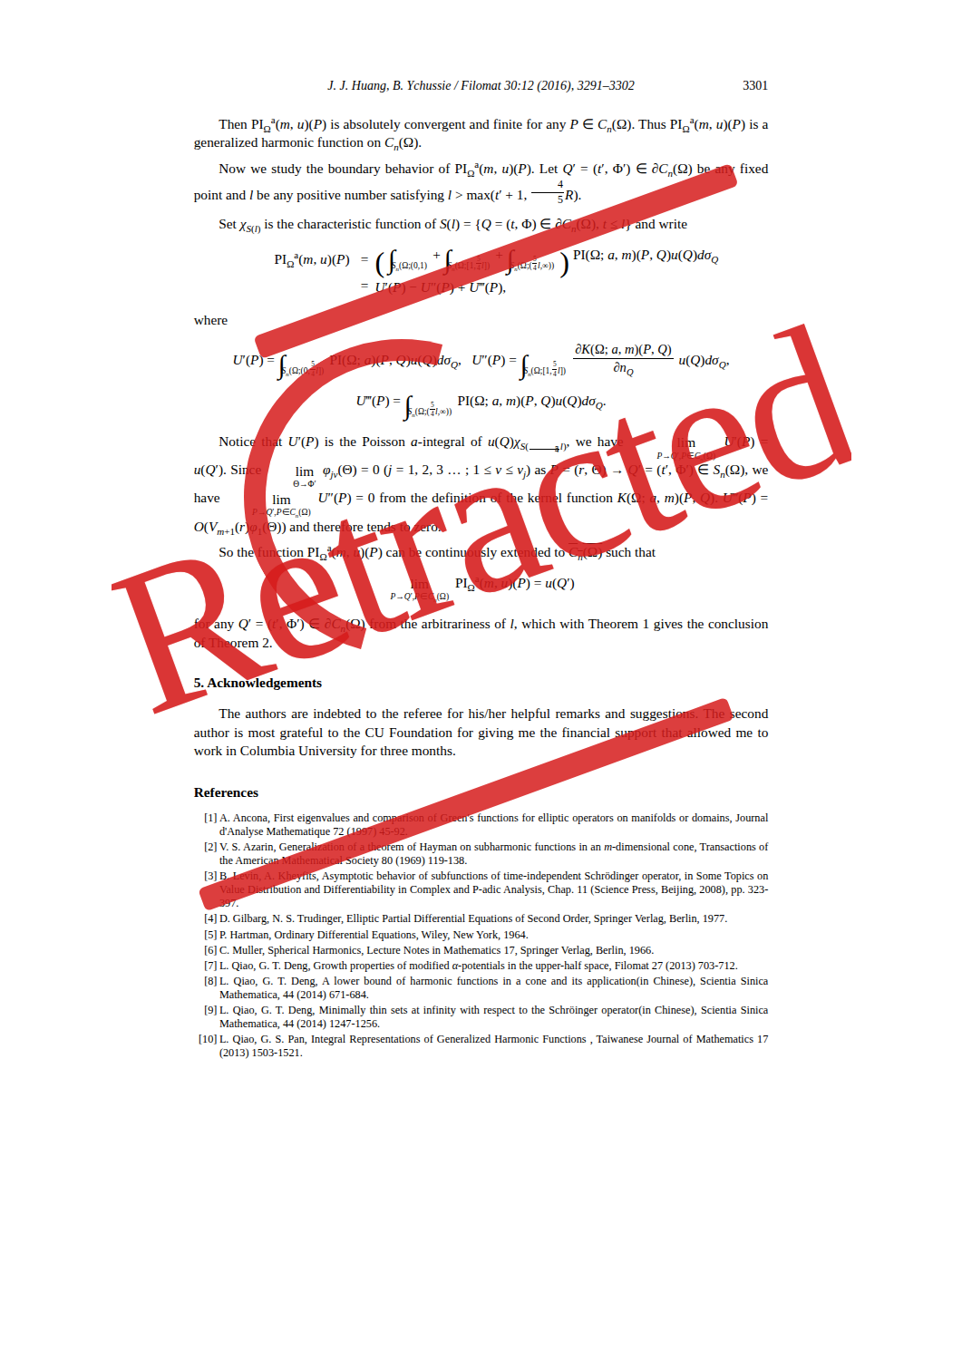Retracted
J. J. Huang, B. Ychussie / Filomat 30:12 (2016), 3291–3302 3301
Then PIΩa(m, u)(P) is absolutely convergent and finite for any P ∈ Cn(Ω). Thus PIΩa(m, u)(P) is a generalized harmonic function on Cn(Ω).
Now we study the boundary behavior of PIΩa(m, u)(P). Let Q′ = (t′, Φ′) ∈ ∂Cn(Ω) be any fixed point and l be any positive number satisfying l > max(t′ + 1, 45 R).
Set χS(l) is the characteristic function of S(l) = {Q = (t, Φ) ∈ ∂Cn(Ω), t ≤ l} and write
| PI Ω a ( m , u )( P ) | = | ( ∫ S n (Ω;(0,1) + ∫ S n (Ω;[1, 5 4 l ]) + ∫ S n (Ω;( 5 4 l ,∞)) ) PI (Ω; a , m )( P , Q ) u ( Q ) dσ Q |
| | = | U ′( P ) − U ″( P ) + U ‴( P ), |
where
U′(P) = ∫Sn(Ω;(0,54 l]) PI(Ω; a)(P, Q)u(Q)dσQ, U″(P) = ∫Sn(Ω;[1,54 l]) ∂K(Ω; a, m)(P, Q)∂nQ u(Q)dσQ,
U‴(P) = ∫Sn(Ω;(54 l,∞)) PI(Ω; a, m)(P, Q)u(Q)dσQ.
Notice that U′(P) is the Poisson a-integral of u(Q)χS(54 l), we have lim P→Q′,P∈Cn(Ω) U′(P) = u(Q′). Since lim Θ→Φ′ φjv(Θ) = 0 (j = 1, 2, 3 … ; 1 ≤ v ≤ vj) as P = (r, Θ) → Q′ = (t′, Φ′) ∈ Sn(Ω), we have lim P→Q′,P∈Cn(Ω) U″(P) = 0 from the definition of the kernel function K(Ω; a, m)(P, Q). U‴(P) = O(Vm+1(r)φ1(Θ)) and therefore tends to zero.
So the function PIΩa(m, u)(P) can be continuously extended to Cn(Ω) such that
lim P→Q′,P∈Cn(Ω) PIΩa(m, u)(P) = u(Q′)
for any Q′ = (t′, Φ′) ∈ ∂Cn(Ω) from the arbitrariness of l, which with Theorem 1 gives the conclusion of Theorem 2.
5. Acknowledgements
The authors are indebted to the referee for his/her helpful remarks and suggestions. The second author is most grateful to the CU Foundation for giving me the financial support that allowed me to work in Columbia University for three months.
References
[1] A. Ancona, First eigenvalues and comparison of Green's functions for elliptic operators on manifolds or domains, Journal d'Analyse Mathematique 72 (1997) 45-92.
[2] V. S. Azarin, Generalization of a theorem of Hayman on subharmonic functions in an m-dimensional cone, Transactions of the American Mathematical Society 80 (1969) 119-138.
[3] B. Levin, A. Kheyfits, Asymptotic behavior of subfunctions of time-independent Schrödinger operator, in Some Topics on Value Distribution and Differentiability in Complex and P-adic Analysis, Chap. 11 (Science Press, Beijing, 2008), pp. 323-397.
[4] D. Gilbarg, N. S. Trudinger, Elliptic Partial Differential Equations of Second Order, Springer Verlag, Berlin, 1977.
[5] P. Hartman, Ordinary Differential Equations, Wiley, New York, 1964.
[6] C. Muller, Spherical Harmonics, Lecture Notes in Mathematics 17, Springer Verlag, Berlin, 1966.
[7] L. Qiao, G. T. Deng, Growth properties of modified α-potentials in the upper-half space, Filomat 27 (2013) 703-712.
[8] L. Qiao, G. T. Deng, A lower bound of harmonic functions in a cone and its application(in Chinese), Scientia Sinica Mathematica, 44 (2014) 671-684.
[9] L. Qiao, G. T. Deng, Minimally thin sets at infinity with respect to the Schröinger operator(in Chinese), Scientia Sinica Mathematica, 44 (2014) 1247-1256.
[10] L. Qiao, G. S. Pan, Integral Representations of Generalized Harmonic Functions , Taiwanese Journal of Mathematics 17 (2013) 1503-1521.